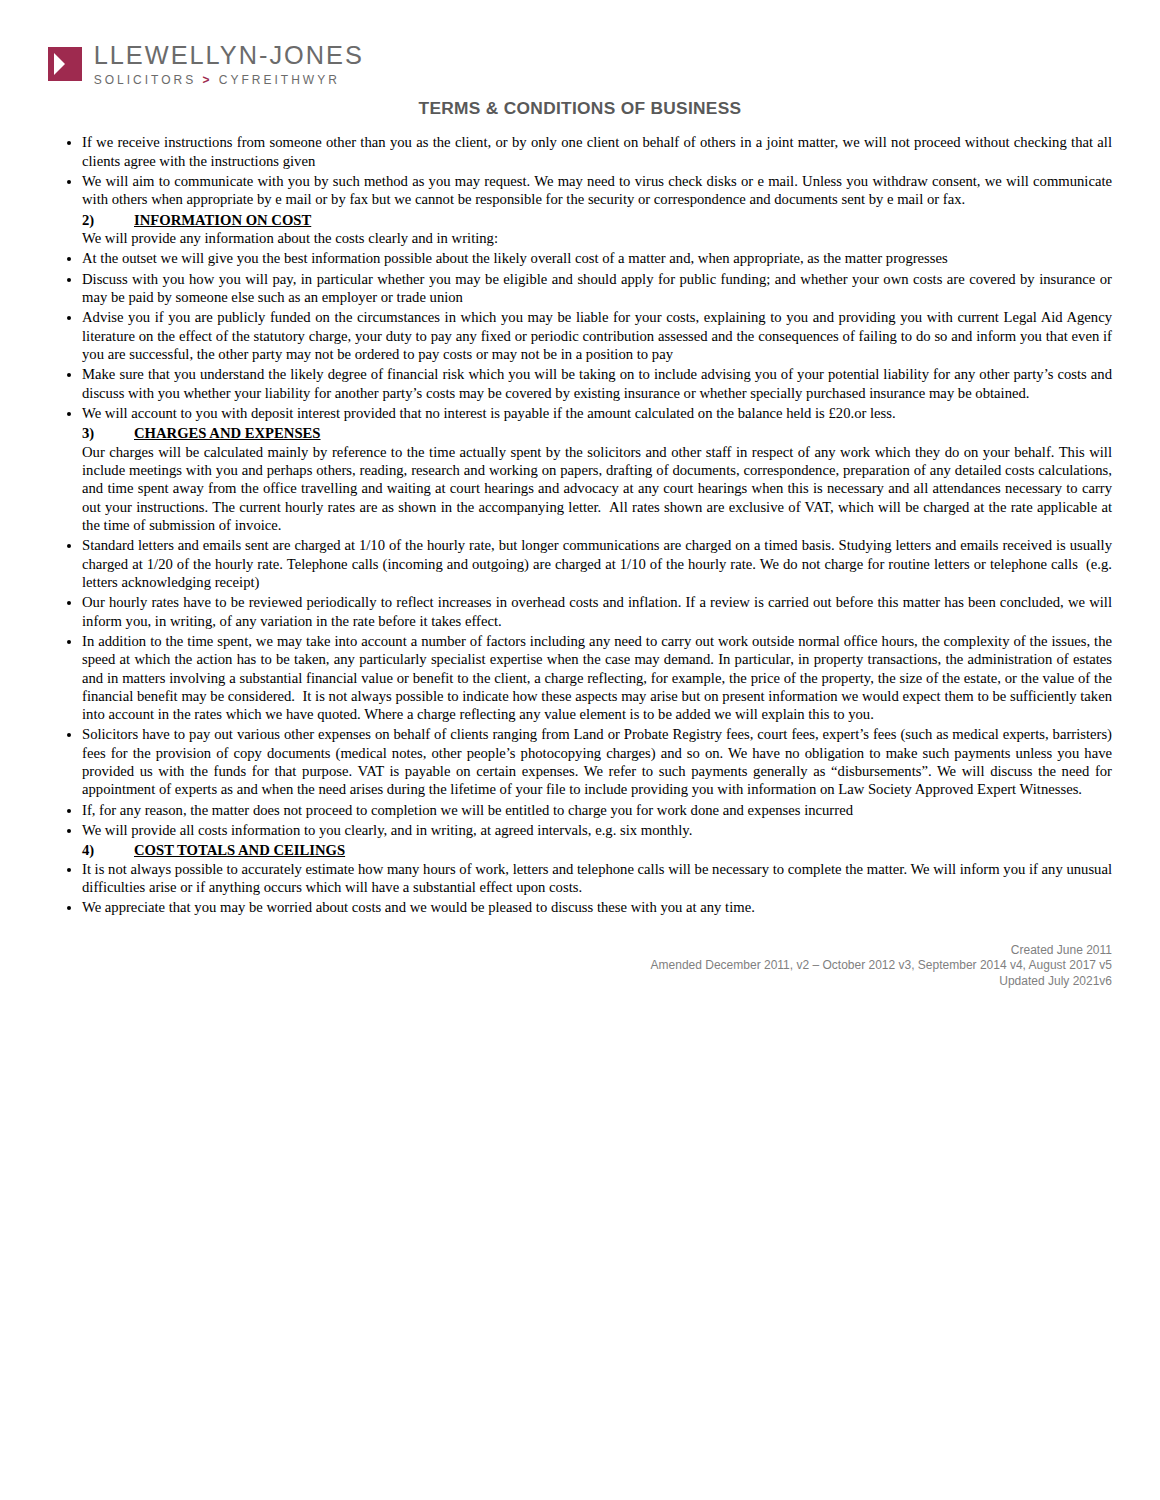LLEWELLYN-JONES
SOLICITORS > CYFREITHWYR
TERMS & CONDITIONS OF BUSINESS
If we receive instructions from someone other than you as the client, or by only one client on behalf of others in a joint matter, we will not proceed without checking that all clients agree with the instructions given
We will aim to communicate with you by such method as you may request. We may need to virus check disks or e mail. Unless you withdraw consent, we will communicate with others when appropriate by e mail or by fax but we cannot be responsible for the security or correspondence and documents sent by e mail or fax.
2) INFORMATION ON COST
We will provide any information about the costs clearly and in writing:
At the outset we will give you the best information possible about the likely overall cost of a matter and, when appropriate, as the matter progresses
Discuss with you how you will pay, in particular whether you may be eligible and should apply for public funding; and whether your own costs are covered by insurance or may be paid by someone else such as an employer or trade union
Advise you if you are publicly funded on the circumstances in which you may be liable for your costs, explaining to you and providing you with current Legal Aid Agency literature on the effect of the statutory charge, your duty to pay any fixed or periodic contribution assessed and the consequences of failing to do so and inform you that even if you are successful, the other party may not be ordered to pay costs or may not be in a position to pay
Make sure that you understand the likely degree of financial risk which you will be taking on to include advising you of your potential liability for any other party’s costs and discuss with you whether your liability for another party’s costs may be covered by existing insurance or whether specially purchased insurance may be obtained.
We will account to you with deposit interest provided that no interest is payable if the amount calculated on the balance held is £20.or less.
3) CHARGES AND EXPENSES
Our charges will be calculated mainly by reference to the time actually spent by the solicitors and other staff in respect of any work which they do on your behalf. This will include meetings with you and perhaps others, reading, research and working on papers, drafting of documents, correspondence, preparation of any detailed costs calculations, and time spent away from the office travelling and waiting at court hearings and advocacy at any court hearings when this is necessary and all attendances necessary to carry out your instructions. The current hourly rates are as shown in the accompanying letter. All rates shown are exclusive of VAT, which will be charged at the rate applicable at the time of submission of invoice.
Standard letters and emails sent are charged at 1/10 of the hourly rate, but longer communications are charged on a timed basis. Studying letters and emails received is usually charged at 1/20 of the hourly rate. Telephone calls (incoming and outgoing) are charged at 1/10 of the hourly rate. We do not charge for routine letters or telephone calls (e.g. letters acknowledging receipt)
Our hourly rates have to be reviewed periodically to reflect increases in overhead costs and inflation. If a review is carried out before this matter has been concluded, we will inform you, in writing, of any variation in the rate before it takes effect.
In addition to the time spent, we may take into account a number of factors including any need to carry out work outside normal office hours, the complexity of the issues, the speed at which the action has to be taken, any particularly specialist expertise when the case may demand. In particular, in property transactions, the administration of estates and in matters involving a substantial financial value or benefit to the client, a charge reflecting, for example, the price of the property, the size of the estate, or the value of the financial benefit may be considered. It is not always possible to indicate how these aspects may arise but on present information we would expect them to be sufficiently taken into account in the rates which we have quoted. Where a charge reflecting any value element is to be added we will explain this to you.
Solicitors have to pay out various other expenses on behalf of clients ranging from Land or Probate Registry fees, court fees, expert’s fees (such as medical experts, barristers) fees for the provision of copy documents (medical notes, other people’s photocopying charges) and so on. We have no obligation to make such payments unless you have provided us with the funds for that purpose. VAT is payable on certain expenses. We refer to such payments generally as “disbursements”. We will discuss the need for appointment of experts as and when the need arises during the lifetime of your file to include providing you with information on Law Society Approved Expert Witnesses.
If, for any reason, the matter does not proceed to completion we will be entitled to charge you for work done and expenses incurred
We will provide all costs information to you clearly, and in writing, at agreed intervals, e.g. six monthly.
4) COST TOTALS AND CEILINGS
It is not always possible to accurately estimate how many hours of work, letters and telephone calls will be necessary to complete the matter. We will inform you if any unusual difficulties arise or if anything occurs which will have a substantial effect upon costs.
We appreciate that you may be worried about costs and we would be pleased to discuss these with you at any time.
Created June 2011
Amended December 2011, v2 – October 2012 v3, September 2014 v4, August 2017 v5
Updated July 2021v6